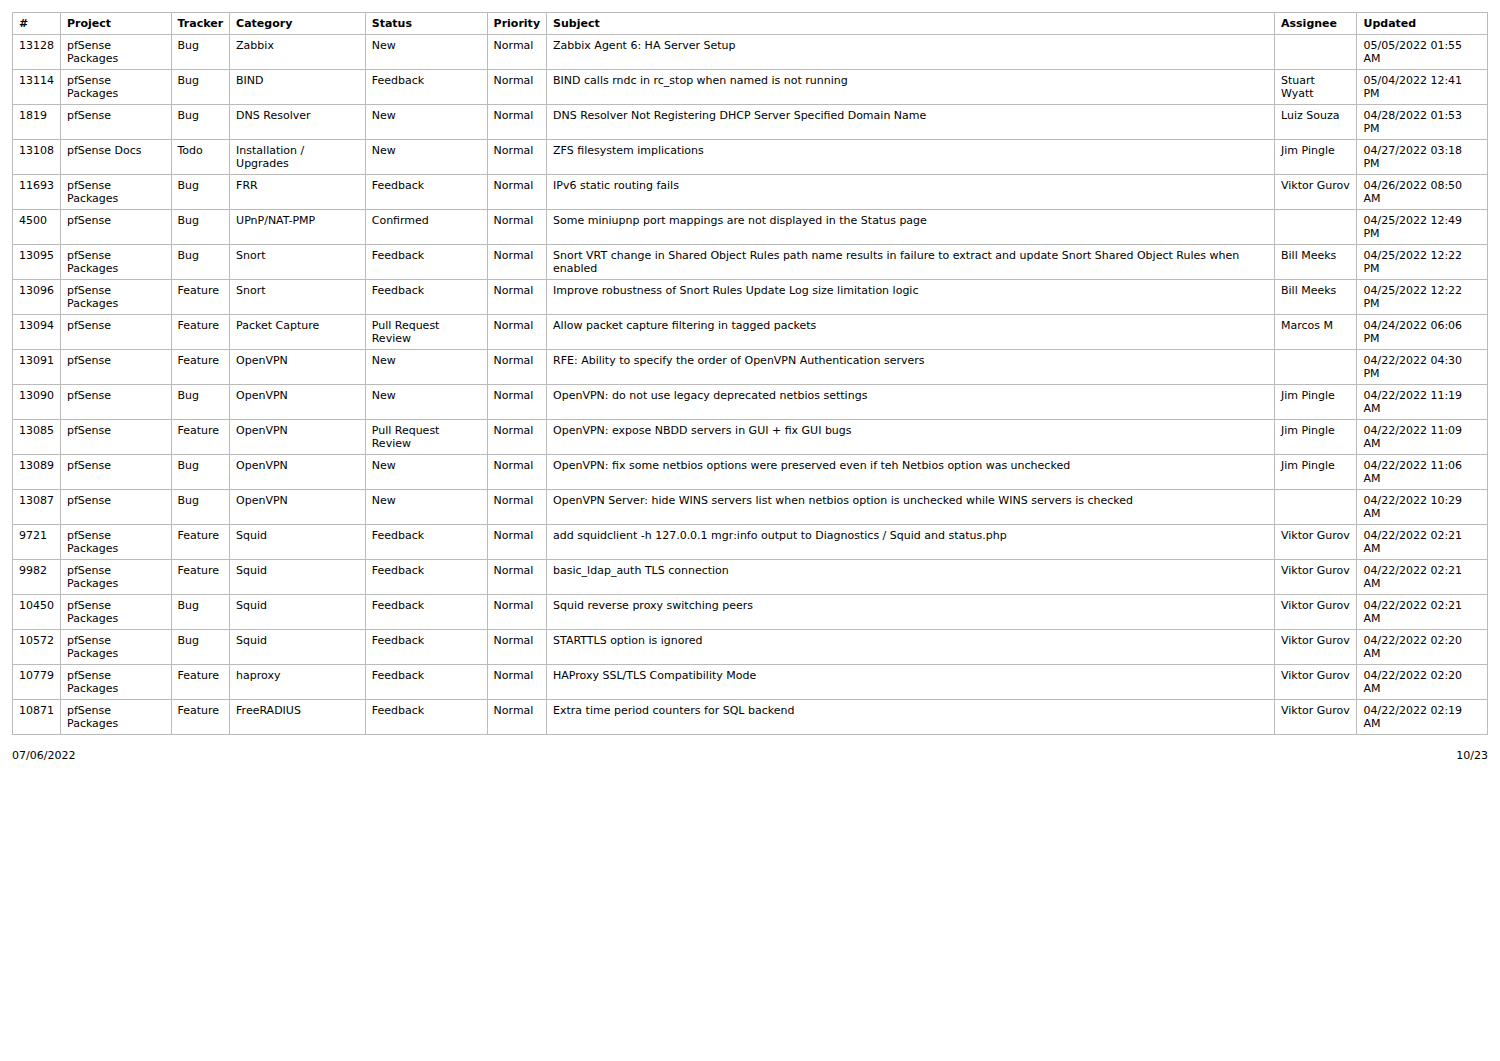| # | Project | Tracker | Category | Status | Priority | Subject | Assignee | Updated |
| --- | --- | --- | --- | --- | --- | --- | --- | --- |
| 13128 | pfSense Packages | Bug | Zabbix | New | Normal | Zabbix Agent 6: HA Server Setup | | 05/05/2022 01:55 AM |
| 13114 | pfSense Packages | Bug | BIND | Feedback | Normal | BIND calls rndc in rc_stop when named is not running | Stuart Wyatt | 05/04/2022 12:41 PM |
| 1819 | pfSense | Bug | DNS Resolver | New | Normal | DNS Resolver Not Registering DHCP Server Specified Domain Name | Luiz Souza | 04/28/2022 01:53 PM |
| 13108 | pfSense Docs | Todo | Installation / Upgrades | New | Normal | ZFS filesystem implications | Jim Pingle | 04/27/2022 03:18 PM |
| 11693 | pfSense Packages | Bug | FRR | Feedback | Normal | IPv6 static routing fails | Viktor Gurov | 04/26/2022 08:50 AM |
| 4500 | pfSense | Bug | UPnP/NAT-PMP | Confirmed | Normal | Some miniupnp port mappings are not displayed in the Status page | | 04/25/2022 12:49 PM |
| 13095 | pfSense Packages | Bug | Snort | Feedback | Normal | Snort VRT change in Shared Object Rules path name results in failure to extract and update Snort Shared Object Rules when enabled | Bill Meeks | 04/25/2022 12:22 PM |
| 13096 | pfSense Packages | Feature | Snort | Feedback | Normal | Improve robustness of Snort Rules Update Log size limitation logic | Bill Meeks | 04/25/2022 12:22 PM |
| 13094 | pfSense | Feature | Packet Capture | Pull Request Review | Normal | Allow packet capture filtering in tagged packets | Marcos M | 04/24/2022 06:06 PM |
| 13091 | pfSense | Feature | OpenVPN | New | Normal | RFE: Ability to specify the order of OpenVPN Authentication servers | | 04/22/2022 04:30 PM |
| 13090 | pfSense | Bug | OpenVPN | New | Normal | OpenVPN: do not use legacy deprecated netbios settings | Jim Pingle | 04/22/2022 11:19 AM |
| 13085 | pfSense | Feature | OpenVPN | Pull Request Review | Normal | OpenVPN: expose NBDD servers in GUI + fix GUI bugs | Jim Pingle | 04/22/2022 11:09 AM |
| 13089 | pfSense | Bug | OpenVPN | New | Normal | OpenVPN: fix some netbios options were preserved even if teh Netbios option was unchecked | Jim Pingle | 04/22/2022 11:06 AM |
| 13087 | pfSense | Bug | OpenVPN | New | Normal | OpenVPN Server: hide WINS servers list when netbios option is unchecked while WINS servers is checked | | 04/22/2022 10:29 AM |
| 9721 | pfSense Packages | Feature | Squid | Feedback | Normal | add squidclient -h 127.0.0.1 mgr:info output to Diagnostics / Squid and status.php | Viktor Gurov | 04/22/2022 02:21 AM |
| 9982 | pfSense Packages | Feature | Squid | Feedback | Normal | basic_ldap_auth TLS connection | Viktor Gurov | 04/22/2022 02:21 AM |
| 10450 | pfSense Packages | Bug | Squid | Feedback | Normal | Squid reverse proxy switching peers | Viktor Gurov | 04/22/2022 02:21 AM |
| 10572 | pfSense Packages | Bug | Squid | Feedback | Normal | STARTTLS option is ignored | Viktor Gurov | 04/22/2022 02:20 AM |
| 10779 | pfSense Packages | Feature | haproxy | Feedback | Normal | HAProxy SSL/TLS Compatibility Mode | Viktor Gurov | 04/22/2022 02:20 AM |
| 10871 | pfSense Packages | Feature | FreeRADIUS | Feedback | Normal | Extra time period counters for SQL backend | Viktor Gurov | 04/22/2022 02:19 AM |
07/06/2022 10/23